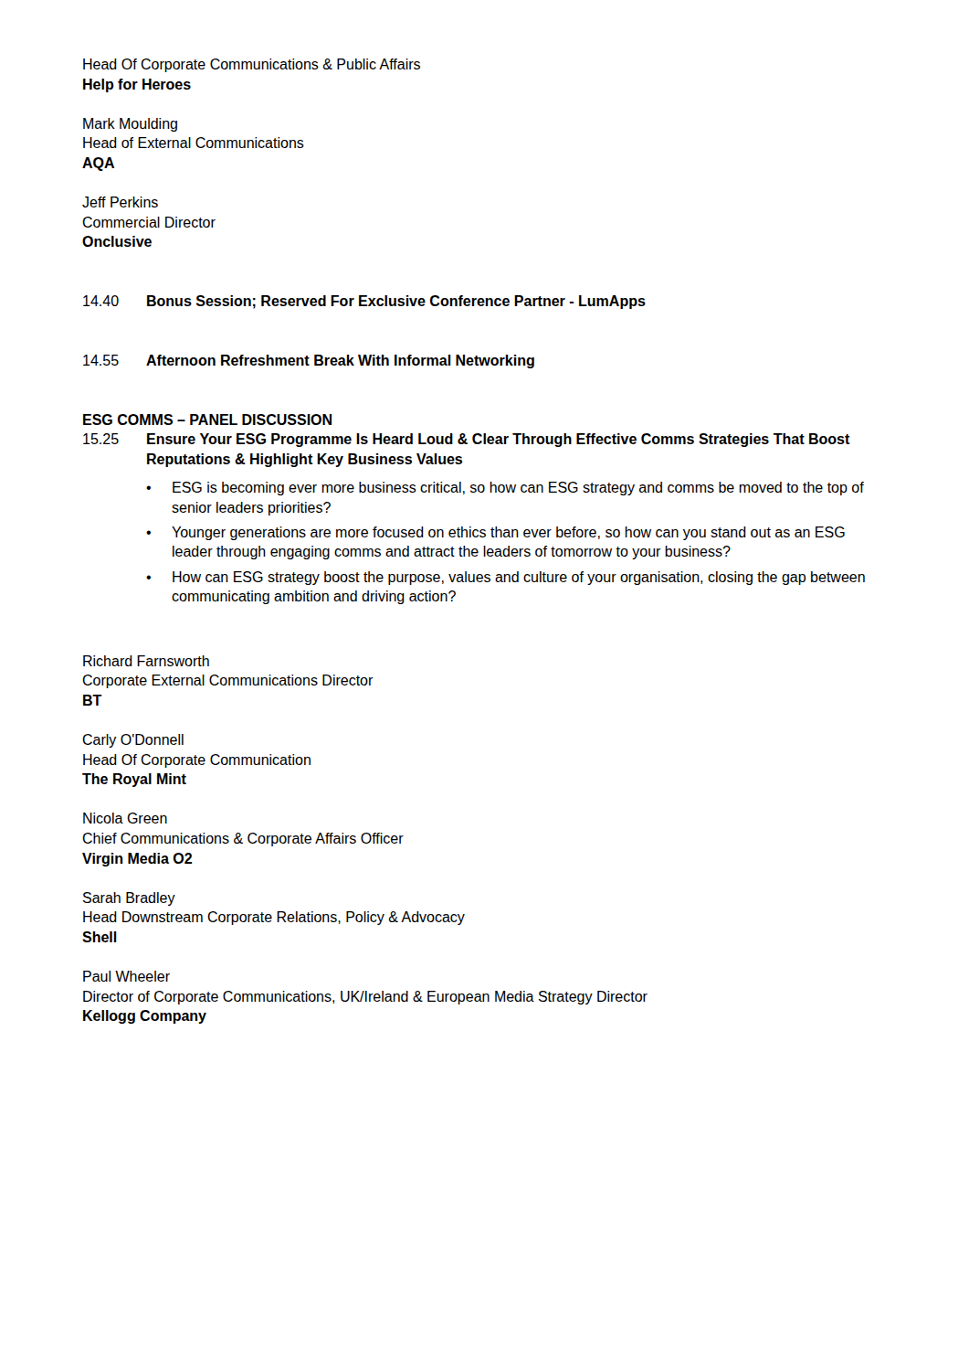Head Of Corporate Communications & Public Affairs
Help for Heroes
Mark Moulding
Head of External Communications
AQA
Jeff Perkins
Commercial Director
Onclusive
14.40
Bonus Session; Reserved For Exclusive Conference Partner - LumApps
14.55
Afternoon Refreshment Break With Informal Networking
ESG COMMS – PANEL DISCUSSION
15.25
Ensure Your ESG Programme Is Heard Loud & Clear Through Effective Comms Strategies That Boost Reputations & Highlight Key Business Values
•ESG is becoming ever more business critical, so how can ESG strategy and comms be moved to the top of senior leaders priorities?
•Younger generations are more focused on ethics than ever before, so how can you stand out as an ESG leader through engaging comms and attract the leaders of tomorrow to your business?
•How can ESG strategy boost the purpose, values and culture of your organisation, closing the gap between communicating ambition and driving action?
Richard Farnsworth
Corporate External Communications Director
BT
Carly O'Donnell
Head Of Corporate Communication
The Royal Mint
Nicola Green
Chief Communications & Corporate Affairs Officer
Virgin Media O2
Sarah Bradley
Head Downstream Corporate Relations, Policy & Advocacy
Shell
Paul Wheeler
Director of Corporate Communications, UK/Ireland & European Media Strategy Director
Kellogg Company